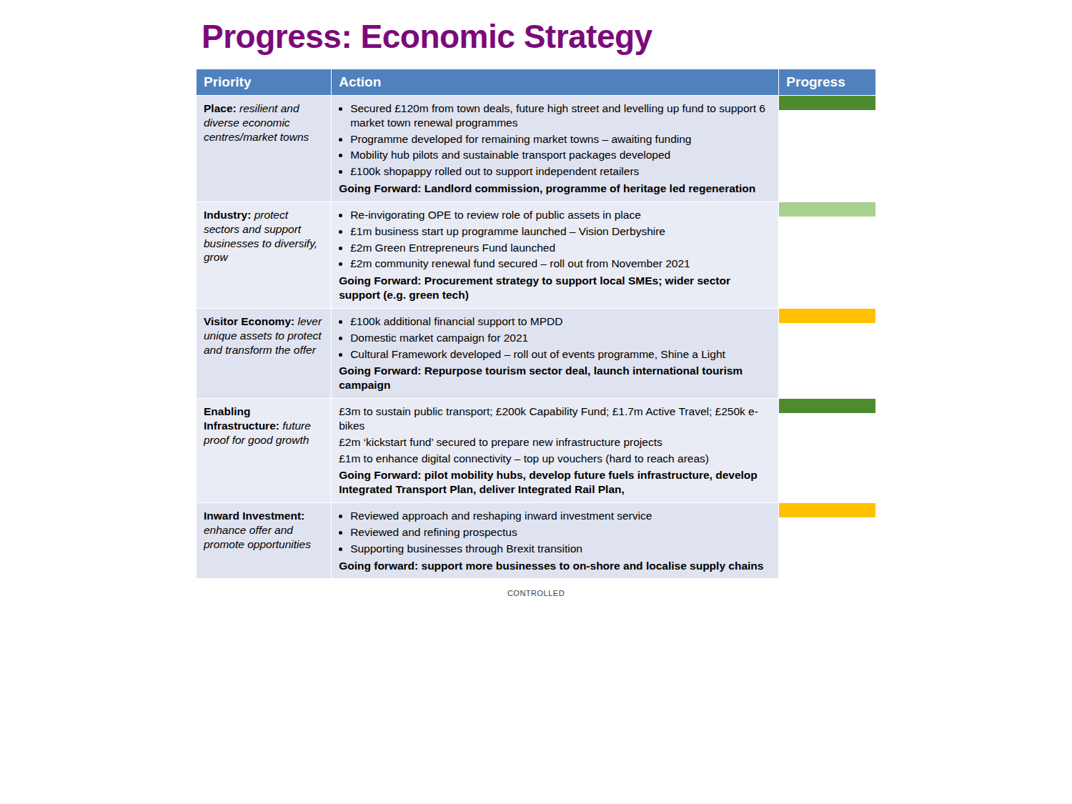Progress: Economic Strategy
| Priority | Action | Progress |
| --- | --- | --- |
| Place: resilient and diverse economic centres/market towns | Secured £120m from town deals, future high street and levelling up fund to support 6 market town renewal programmes Programme developed for remaining market towns – awaiting funding Mobility hub pilots and sustainable transport packages developed £100k shopappy rolled out to support independent retailers Going Forward: Landlord commission, programme of heritage led regeneration | |
| Industry: protect sectors and support businesses to diversify, grow | Re-invigorating OPE to review role of public assets in place £1m business start up programme launched – Vision Derbyshire £2m Green Entrepreneurs Fund launched £2m community renewal fund secured – roll out from November 2021 Going Forward: Procurement strategy to support local SMEs; wider sector support (e.g. green tech) | |
| Visitor Economy: lever unique assets to protect and transform the offer | £100k additional financial support to MPDD Domestic market campaign for 2021 Cultural Framework developed – roll out of events programme, Shine a Light Going Forward: Repurpose tourism sector deal, launch international tourism campaign | |
| Enabling Infrastructure: future proof for good growth | £3m to sustain public transport; £200k Capability Fund; £1.7m Active Travel; £250k e-bikes £2m ‘kickstart fund’ secured to prepare new infrastructure projects £1m to enhance digital connectivity – top up vouchers (hard to reach areas) Going Forward: pilot mobility hubs, develop future fuels infrastructure, develop Integrated Transport Plan, deliver Integrated Rail Plan, | |
| Inward Investment: enhance offer and promote opportunities | Reviewed approach and reshaping inward investment service Reviewed and refining prospectus Supporting businesses through Brexit transition Going forward: support more businesses to on-shore and localise supply chains | |
CONTROLLED